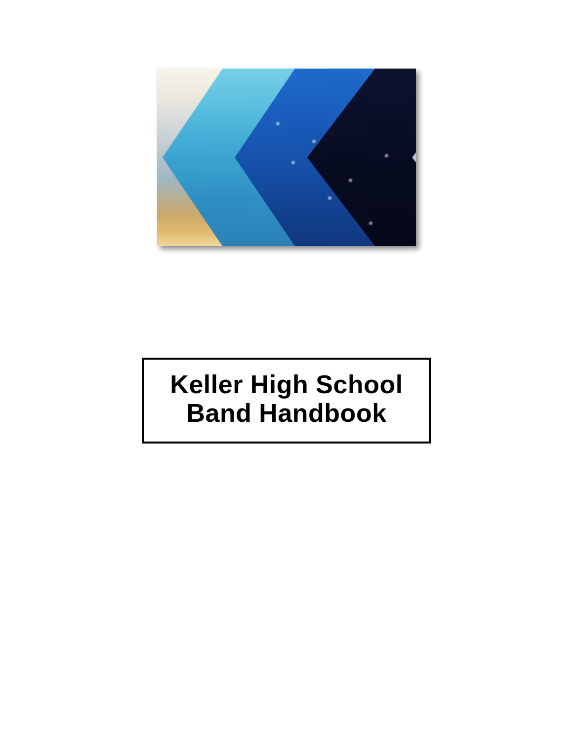Keller High School
Band Handbook